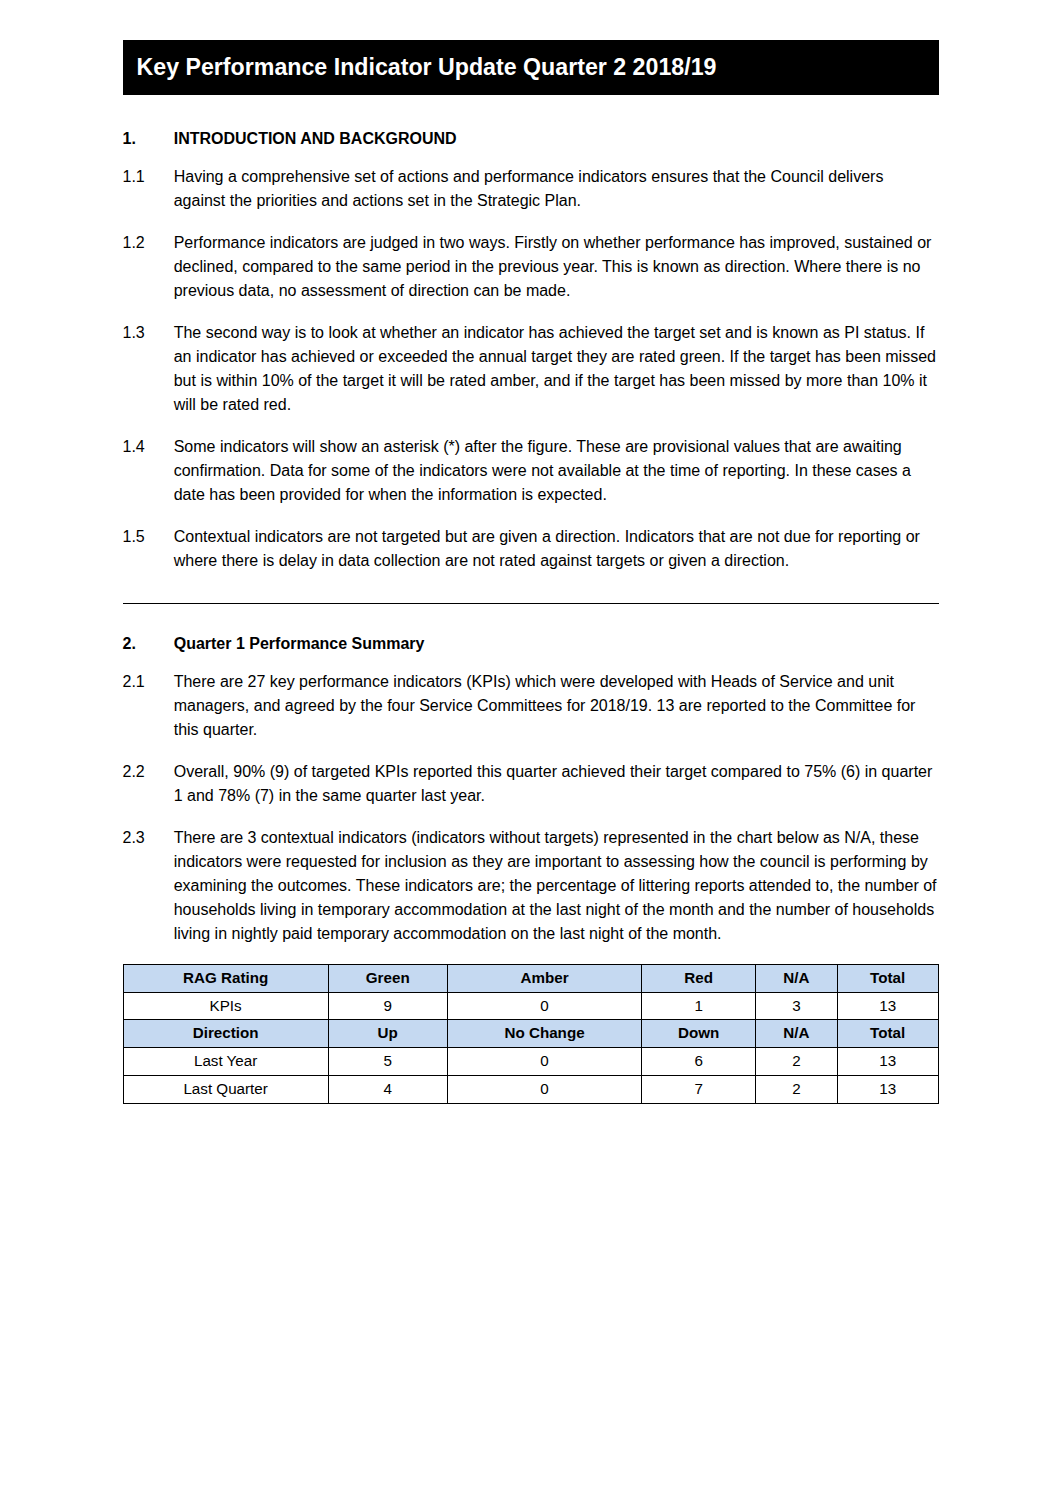Key Performance Indicator Update Quarter 2 2018/19
1. INTRODUCTION AND BACKGROUND
1.1
Having a comprehensive set of actions and performance indicators ensures that the Council delivers against the priorities and actions set in the Strategic Plan.
1.2
Performance indicators are judged in two ways. Firstly on whether performance has improved, sustained or declined, compared to the same period in the previous year. This is known as direction. Where there is no previous data, no assessment of direction can be made.
1.3
The second way is to look at whether an indicator has achieved the target set and is known as PI status. If an indicator has achieved or exceeded the annual target they are rated green. If the target has been missed but is within 10% of the target it will be rated amber, and if the target has been missed by more than 10% it will be rated red.
1.4
Some indicators will show an asterisk (*) after the figure. These are provisional values that are awaiting confirmation. Data for some of the indicators were not available at the time of reporting. In these cases a date has been provided for when the information is expected.
1.5
Contextual indicators are not targeted but are given a direction. Indicators that are not due for reporting or where there is delay in data collection are not rated against targets or given a direction.
2. Quarter 1 Performance Summary
2.1
There are 27 key performance indicators (KPIs) which were developed with Heads of Service and unit managers, and agreed by the four Service Committees for 2018/19. 13 are reported to the Committee for this quarter.
2.2
Overall, 90% (9) of targeted KPIs reported this quarter achieved their target compared to 75% (6) in quarter 1 and 78% (7) in the same quarter last year.
2.3
There are 3 contextual indicators (indicators without targets) represented in the chart below as N/A, these indicators were requested for inclusion as they are important to assessing how the council is performing by examining the outcomes. These indicators are; the percentage of littering reports attended to, the number of households living in temporary accommodation at the last night of the month and the number of households living in nightly paid temporary accommodation on the last night of the month.
| RAG Rating | Green | Amber | Red | N/A | Total |
| --- | --- | --- | --- | --- | --- |
| KPIs | 9 | 0 | 1 | 3 | 13 |
| Direction | Up | No Change | Down | N/A | Total |
| Last Year | 5 | 0 | 6 | 2 | 13 |
| Last Quarter | 4 | 0 | 7 | 2 | 13 |